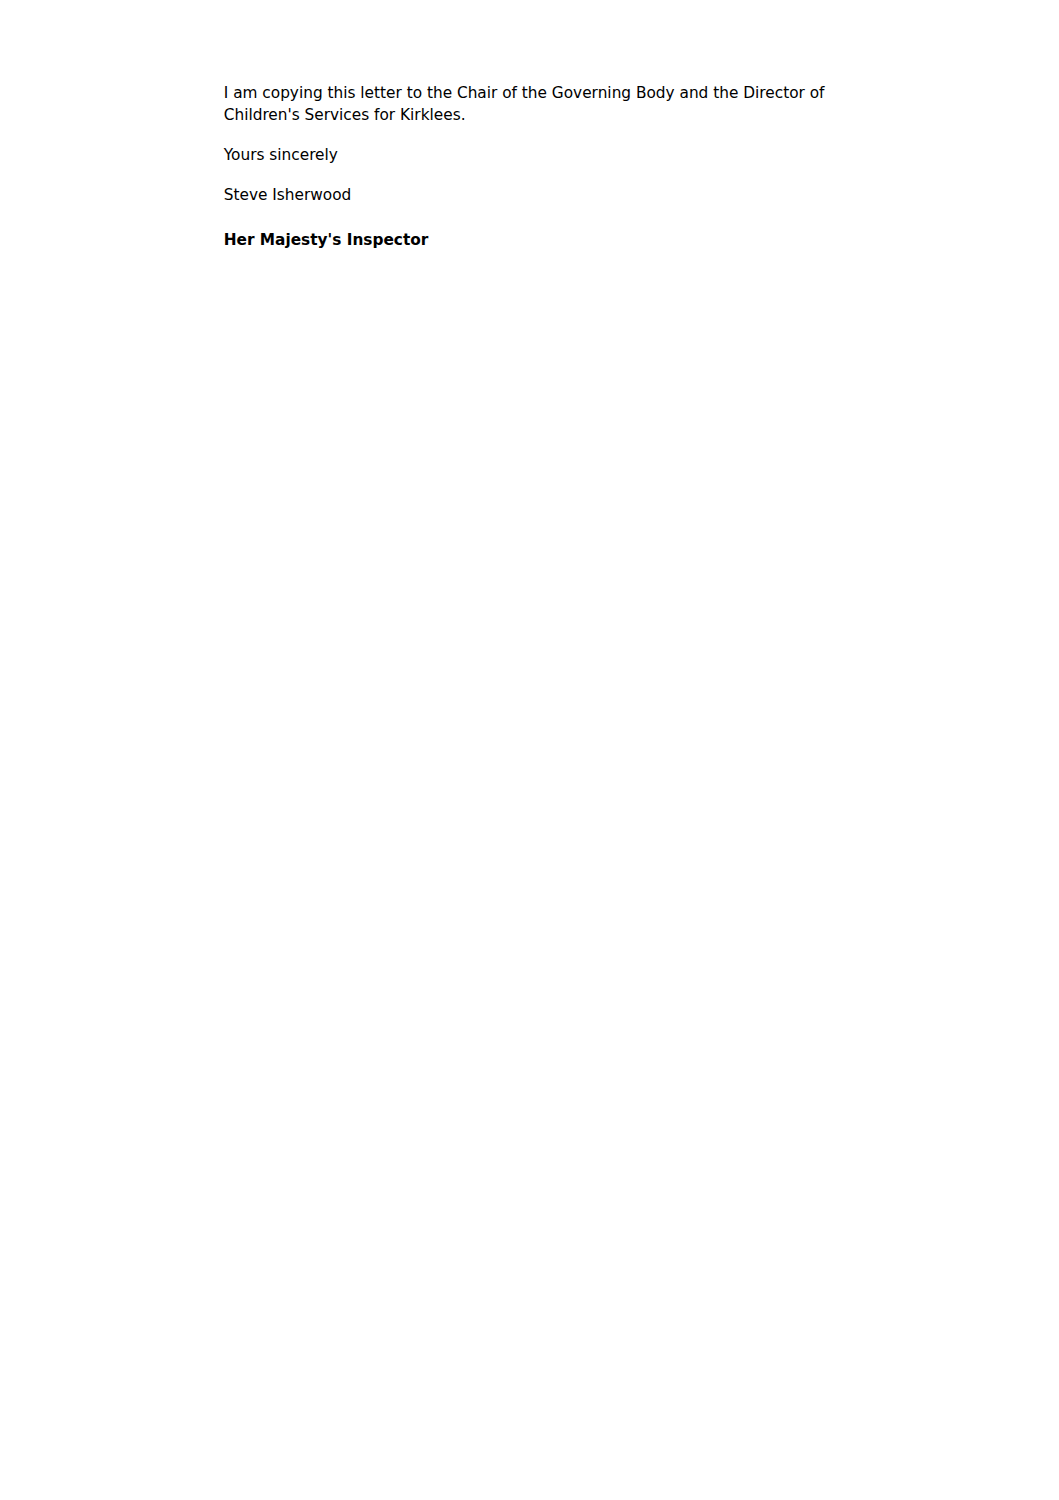I am copying this letter to the Chair of the Governing Body and the Director of Children's Services for Kirklees.
Yours sincerely
Steve Isherwood
Her Majesty's Inspector